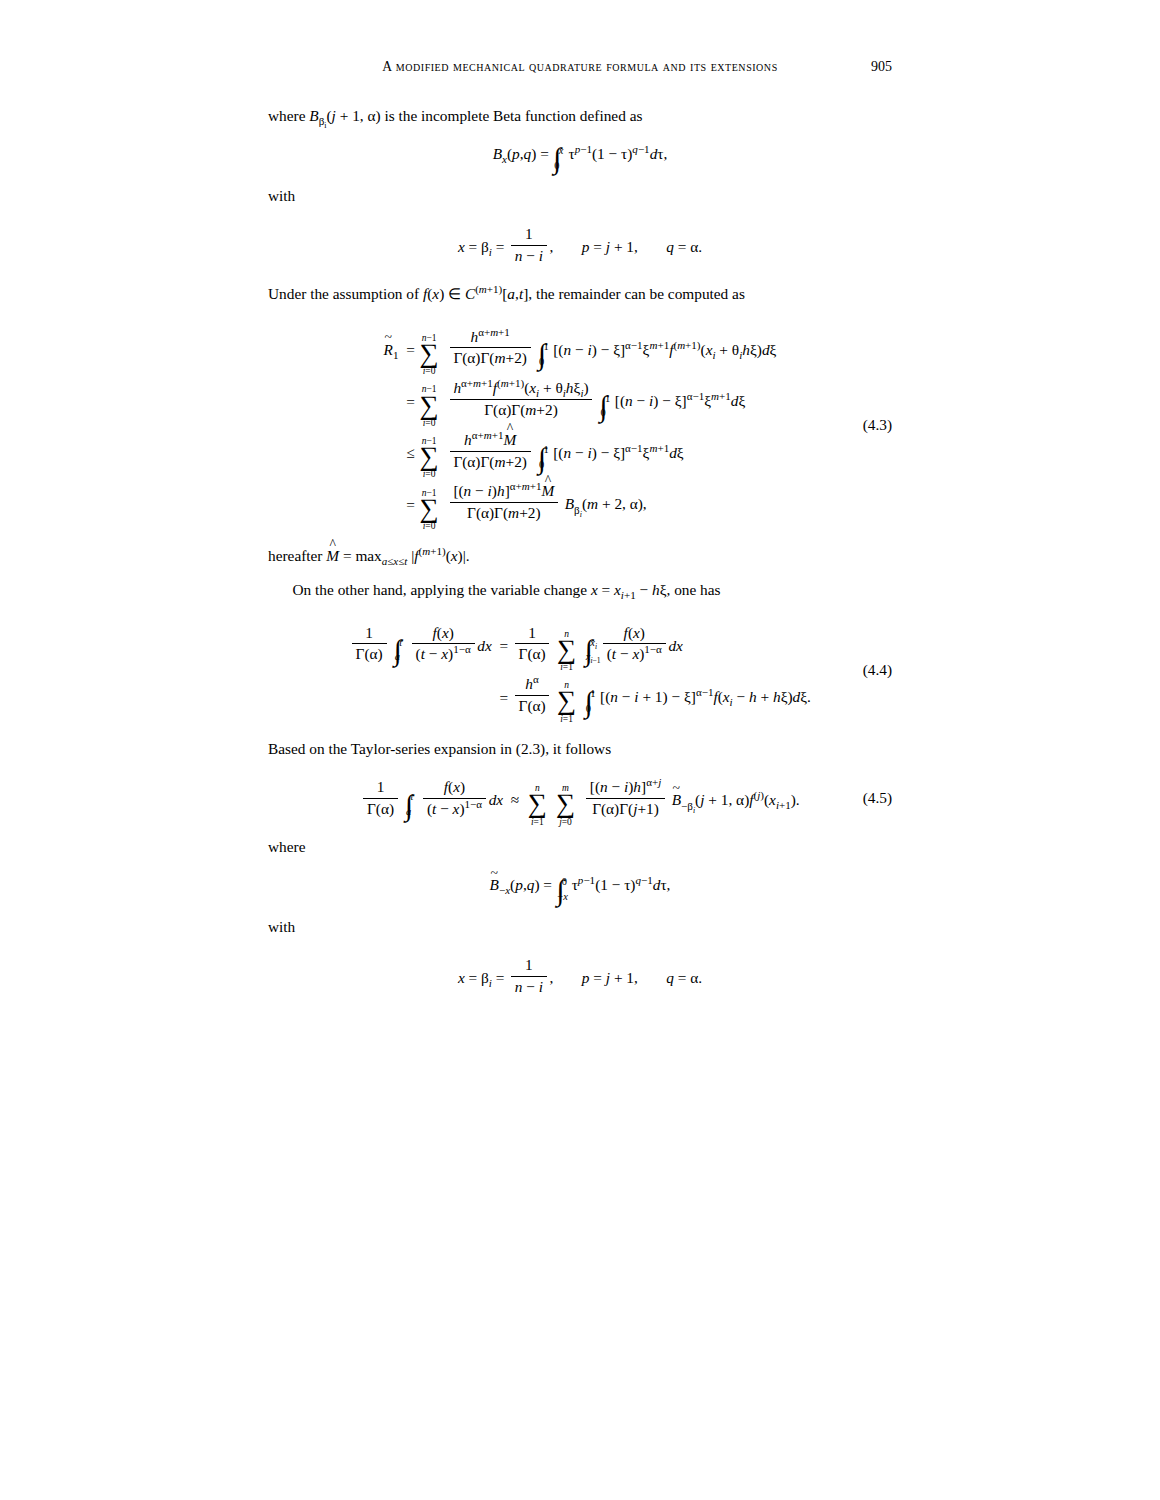A modified mechanical quadrature formula and its extensions 905
where Bβi(j + 1, α) is the incomplete Beta function defined as
Bx(p,q) = ∫x 0 τp−1(1 − τ)q−1dτ,
with
x = βi = 1 n − i, p = j + 1, q = α.
Under the assumption of f(x) ∈ C(m+1)[a,t], the remainder can be computed as
~R1 = n−1∑i=0 hα+m+1 Γ(α)Γ(m+2) ∫10 [(n − i) − ξ]α−1ξm+1f(m+1)(xi + θihξ)dξ = n−1∑i=0 hα+m+1f(m+1)(xi + θihξi) Γ(α)Γ(m+2) ∫10 [(n − i) − ξ]α−1ξm+1dξ ≤ n−1∑i=0 hα+m+1^M Γ(α)Γ(m+2) ∫10 [(n − i) − ξ]α−1ξm+1dξ = n−1∑i=0 [(n − i)h]α+m+1^M Γ(α)Γ(m+2) Bβi(m + 2, α),
(4.3)
hereafter ^M = maxa≤x≤t |f(m+1)(x)|.
On the other hand, applying the variable change x = xi+1 − hξ, one has
1 Γ(α) ∫ta f(x)(t − x)1−α dx = 1 Γ(α) n∑i=1 ∫xi xi−1 f(x)(t − x)1−α dx = hα Γ(α) n∑i=1 ∫10 [(n − i + 1) − ξ]α−1f(xi − h + hξ)dξ.
(4.4)
Based on the Taylor-series expansion in (2.3), it follows
1 Γ(α) ∫ta f(x)(t − x)1−α dx ≈ n∑i=1 m∑j=0 [(n − i)h]α+j Γ(α)Γ(j+1) ~B−βi(j + 1, α)f(j)(xi+1).
(4.5)
where
~B−x(p,q) = ∫0−x τp−1(1 − τ)q−1dτ,
with
x = βi = 1 n − i, p = j + 1, q = α.